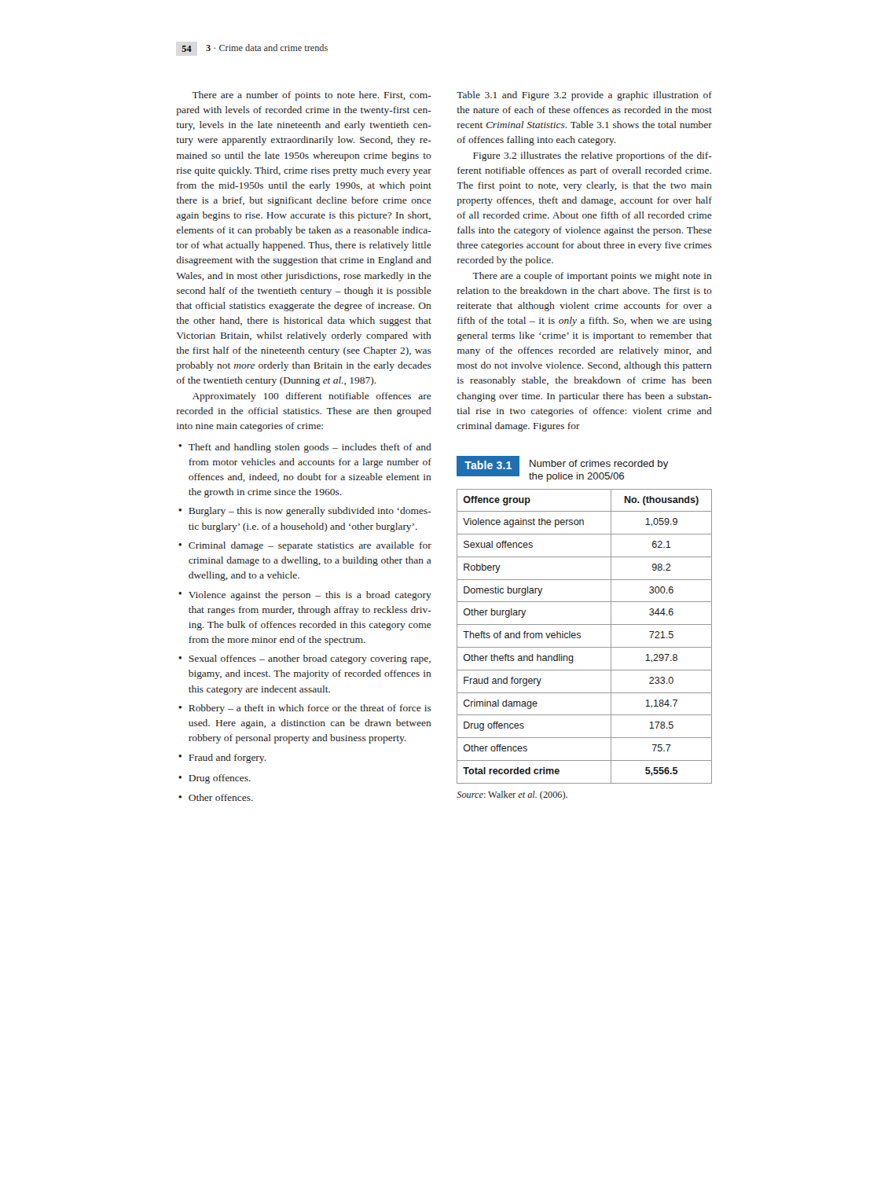54 3 · Crime data and crime trends
There are a number of points to note here. First, compared with levels of recorded crime in the twenty-first century, levels in the late nineteenth and early twentieth century were apparently extraordinarily low. Second, they remained so until the late 1950s whereupon crime begins to rise quite quickly. Third, crime rises pretty much every year from the mid-1950s until the early 1990s, at which point there is a brief, but significant decline before crime once again begins to rise. How accurate is this picture? In short, elements of it can probably be taken as a reasonable indicator of what actually happened. Thus, there is relatively little disagreement with the suggestion that crime in England and Wales, and in most other jurisdictions, rose markedly in the second half of the twentieth century – though it is possible that official statistics exaggerate the degree of increase. On the other hand, there is historical data which suggest that Victorian Britain, whilst relatively orderly compared with the first half of the nineteenth century (see Chapter 2), was probably not more orderly than Britain in the early decades of the twentieth century (Dunning et al., 1987).
Approximately 100 different notifiable offences are recorded in the official statistics. These are then grouped into nine main categories of crime:
Theft and handling stolen goods – includes theft of and from motor vehicles and accounts for a large number of offences and, indeed, no doubt for a sizeable element in the growth in crime since the 1960s.
Burglary – this is now generally subdivided into ‘domestic burglary’ (i.e. of a household) and ‘other burglary’.
Criminal damage – separate statistics are available for criminal damage to a dwelling, to a building other than a dwelling, and to a vehicle.
Violence against the person – this is a broad category that ranges from murder, through affray to reckless driving. The bulk of offences recorded in this category come from the more minor end of the spectrum.
Sexual offences – another broad category covering rape, bigamy, and incest. The majority of recorded offences in this category are indecent assault.
Robbery – a theft in which force or the threat of force is used. Here again, a distinction can be drawn between robbery of personal property and business property.
Fraud and forgery.
Drug offences.
Other offences.
Table 3.1 and Figure 3.2 provide a graphic illustration of the nature of each of these offences as recorded in the most recent Criminal Statistics. Table 3.1 shows the total number of offences falling into each category.
Figure 3.2 illustrates the relative proportions of the different notifiable offences as part of overall recorded crime. The first point to note, very clearly, is that the two main property offences, theft and damage, account for over half of all recorded crime. About one fifth of all recorded crime falls into the category of violence against the person. These three categories account for about three in every five crimes recorded by the police.
There are a couple of important points we might note in relation to the breakdown in the chart above. The first is to reiterate that although violent crime accounts for over a fifth of the total – it is only a fifth. So, when we are using general terms like ‘crime’ it is important to remember that many of the offences recorded are relatively minor, and most do not involve violence. Second, although this pattern is reasonably stable, the breakdown of crime has been changing over time. In particular there has been a substantial rise in two categories of offence: violent crime and criminal damage. Figures for
Table 3.1
Number of crimes recorded by
the police in 2005/06
| Offence group | No. (thousands) |
| --- | --- |
| Violence against the person | 1,059.9 |
| Sexual offences | 62.1 |
| Robbery | 98.2 |
| Domestic burglary | 300.6 |
| Other burglary | 344.6 |
| Thefts of and from vehicles | 721.5 |
| Other thefts and handling | 1,297.8 |
| Fraud and forgery | 233.0 |
| Criminal damage | 1,184.7 |
| Drug offences | 178.5 |
| Other offences | 75.7 |
| Total recorded crime | 5,556.5 |
Source: Walker et al. (2006).